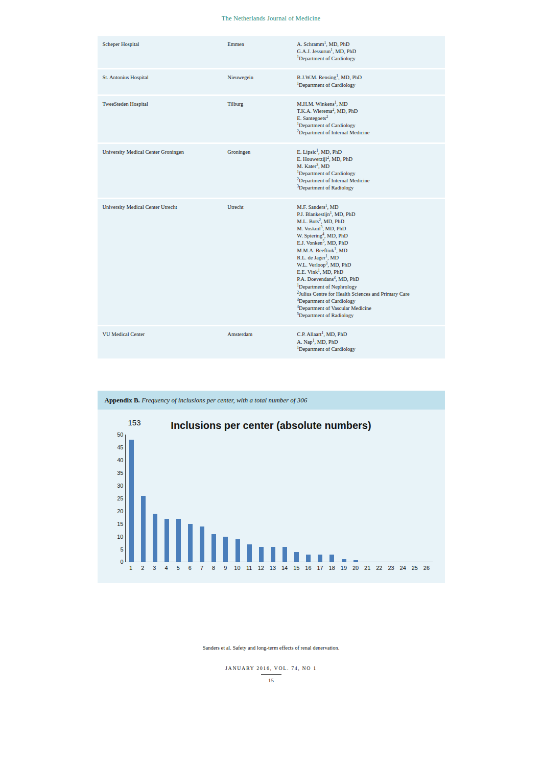The Netherlands Journal of Medicine
| Scheper Hospital | Emmen | A. Schramm 1 , MD, PhD G.A.J. Jessurun 1 , MD, PhD 1 Department of Cardiology |
| St. Antonius Hospital | Nieuwegein | B.J.W.M. Rensing 1 , MD, PhD 1 Department of Cardiology |
| TweeSteden Hospital | Tilburg | M.H.M. Winkens 1 , MD T.K.A. Wierema 2 , MD, PhD E. Santegoets 2 1 Department of Cardiology 2 Department of Internal Medicine |
| University Medical Center Groningen | Groningen | E. Lipsic 1 , MD, PhD E. Houwerzijl 2 , MD, PhD M. Kater 3 , MD 1 Department of Cardiology 2 Department of Internal Medicine 3 Department of Radiology |
| University Medical Center Utrecht | Utrecht | M.F. Sanders 1 , MD P.J. Blankestijn 1 , MD, PhD M.L. Bots 2 , MD, PhD M. Voskuil 3 , MD, PhD W. Spiering 4 , MD, PhD E.J. Vonken 5 , MD, PhD M.M.A. Beeftink 1 , MD R.L. de Jager 1 , MD W.L. Verloop 3 , MD, PhD E.E. Vink 1 , MD, PhD P.A. Doevendans 3 , MD, PhD 1 Department of Nephrology 2 Julius Centre for Health Sciences and Primary Care 3 Department of Cardiology 4 Department of Vascular Medicine 5 Department of Radiology |
| VU Medical Center | Amsterdam | C.P. Allaart 1 , MD, PhD A. Nap 1 , MD, PhD 1 Department of Cardiology |
Appendix B. Frequency of inclusions per center, with a total number of 306
153 Inclusions per center (absolute numbers)
50 45 40 35 30 25 20 15 10 5 0
12345 678910 1112131415 1617181920 2122232425 26
Sanders et al. Safety and long-term effects of renal denervation.
JANUARY 2016, VOL. 74, NO 1
15